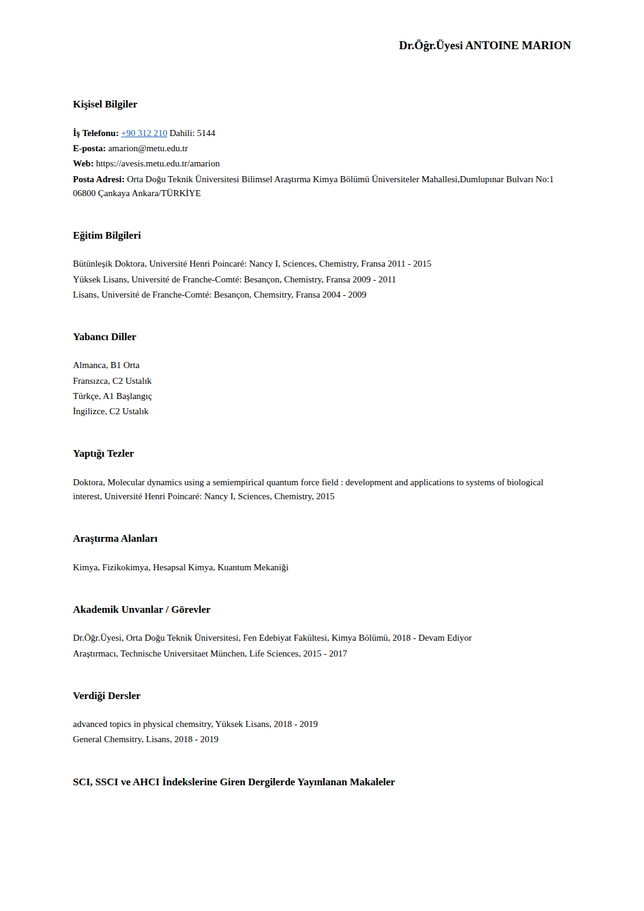Dr.Öğr.Üyesi ANTOINE MARION
Kişisel Bilgiler
İş Telefonu: +90 312 210 Dahili: 5144
E-posta: amarion@metu.edu.tr
Web: https://avesis.metu.edu.tr/amarion
Posta Adresi: Orta Doğu Teknik Üniversitesi Bilimsel Araştırma Kimya Bölümü Üniversiteler Mahallesi,Dumlupınar Bulvarı No:1 06800 Çankaya Ankara/TÜRKİYE
Eğitim Bilgileri
Bütünleşik Doktora, Université Henri Poincaré: Nancy I, Sciences, Chemistry, Fransa 2011 - 2015
Yüksek Lisans, Université de Franche-Comté: Besançon, Chemistry, Fransa 2009 - 2011
Lisans, Université de Franche-Comté: Besançon, Chemsitry, Fransa 2004 - 2009
Yabancı Diller
Almanca, B1 Orta
Fransızca, C2 Ustalık
Türkçe, A1 Başlangıç
İngilizce, C2 Ustalık
Yaptığı Tezler
Doktora, Molecular dynamics using a semiempirical quantum force field : development and applications to systems of biological interest, Université Henri Poincaré: Nancy I, Sciences, Chemistry, 2015
Araştırma Alanları
Kimya, Fizikokimya, Hesapsal Kimya, Kuantum Mekaniği
Akademik Unvanlar / Görevler
Dr.Öğr.Üyesi, Orta Doğu Teknik Üniversitesi, Fen Edebiyat Fakültesi, Kimya Bölümü, 2018 - Devam Ediyor
Araştırmacı, Technische Universitaet München, Life Sciences, 2015 - 2017
Verdiği Dersler
advanced topics in physical chemsitry, Yüksek Lisans, 2018 - 2019
General Chemsitry, Lisans, 2018 - 2019
SCI, SSCI ve AHCI İndekslerine Giren Dergilerde Yayınlanan Makaleler